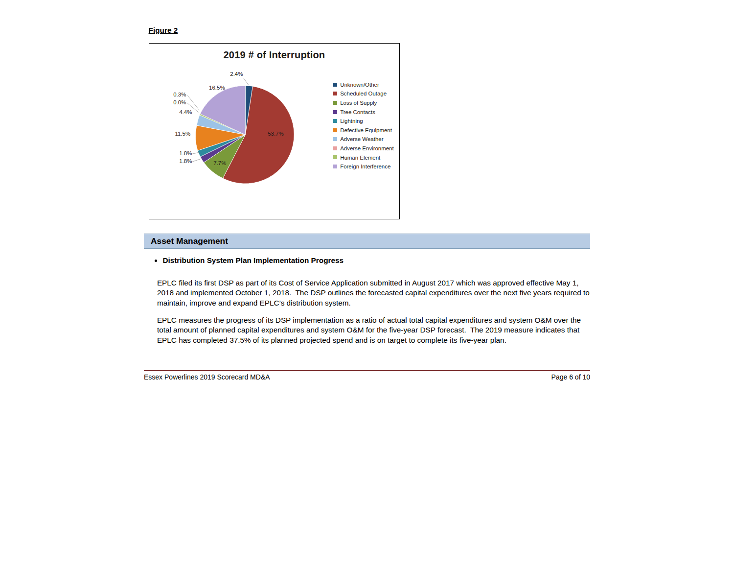Figure 2
2019 # of Interruption
2.4% 53.7% 7.7% 1.8% 1.8% 11.5% 4.4% 0.0% 0.3% 16.5%
Unknown/Other
Scheduled Outage
Loss of Supply
Tree Contacts
Lightning
Defective Equipment
Adverse Weather
Adverse Environment
Human Element
Foreign Interference
Asset Management
Distribution System Plan Implementation Progress
EPLC filed its first DSP as part of its Cost of Service Application submitted in August 2017 which was approved effective May 1, 2018 and implemented October 1, 2018. The DSP outlines the forecasted capital expenditures over the next five years required to maintain, improve and expand EPLC’s distribution system.
EPLC measures the progress of its DSP implementation as a ratio of actual total capital expenditures and system O&M over the total amount of planned capital expenditures and system O&M for the five-year DSP forecast. The 2019 measure indicates that EPLC has completed 37.5% of its planned projected spend and is on target to complete its five-year plan.
Essex Powerlines 2019 Scorecard MD&A
Page 6 of 10